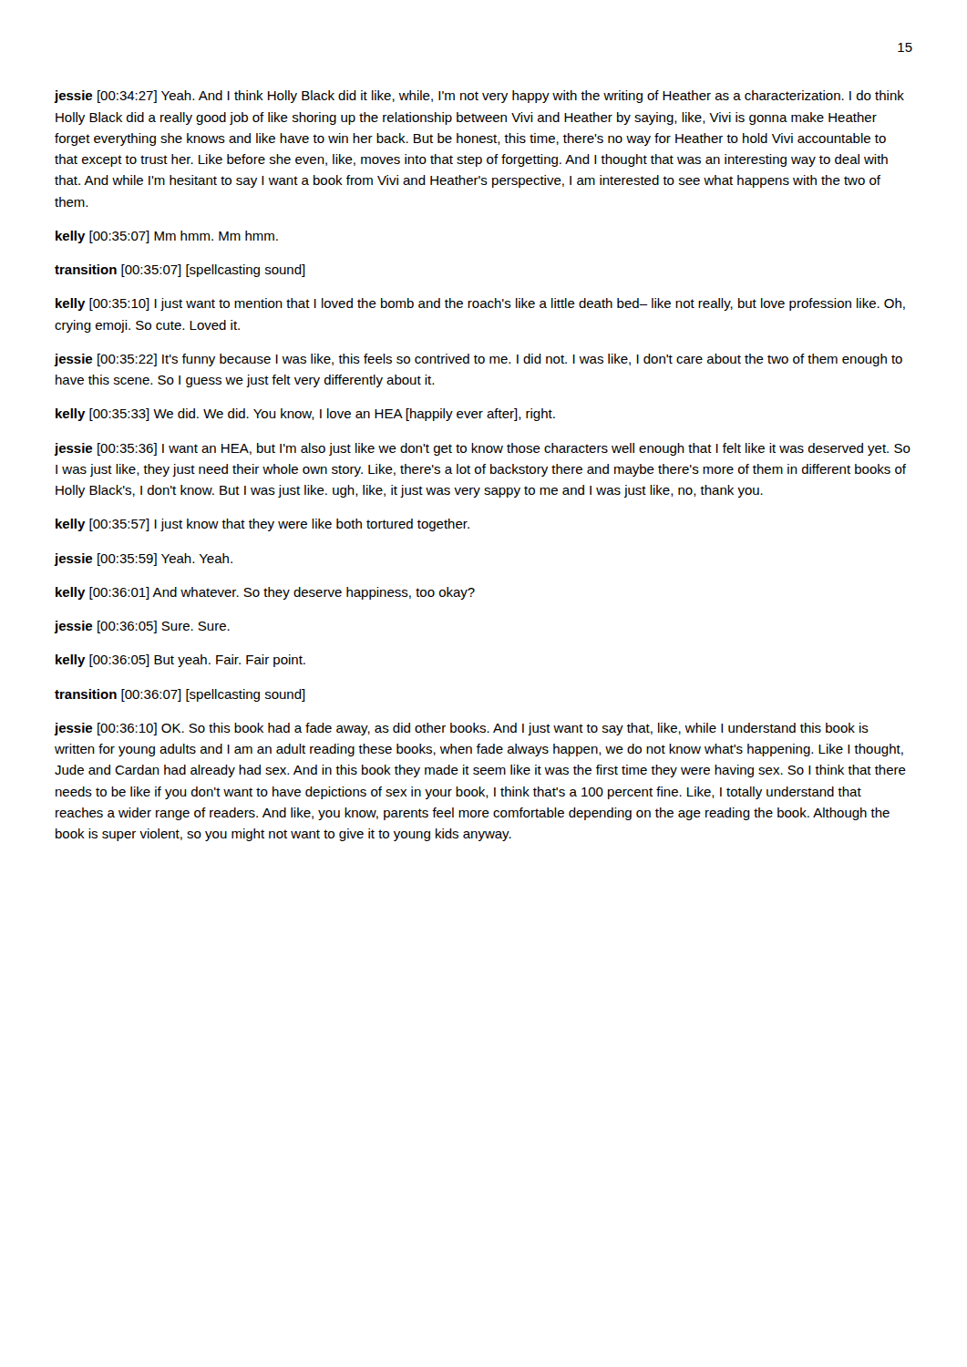15
jessie [00:34:27] Yeah. And I think Holly Black did it like, while, I'm not very happy with the writing of Heather as a characterization. I do think Holly Black did a really good job of like shoring up the relationship between Vivi and Heather by saying, like, Vivi is gonna make Heather forget everything she knows and like have to win her back. But be honest, this time, there's no way for Heather to hold Vivi accountable to that except to trust her. Like before she even, like, moves into that step of forgetting. And I thought that was an interesting way to deal with that. And while I'm hesitant to say I want a book from Vivi and Heather's perspective, I am interested to see what happens with the two of them.
kelly [00:35:07] Mm hmm. Mm hmm.
transition [00:35:07] [spellcasting sound]
kelly [00:35:10] I just want to mention that I loved the bomb and the roach's like a little death bed– like not really, but love profession like. Oh, crying emoji. So cute. Loved it.
jessie [00:35:22] It's funny because I was like, this feels so contrived to me. I did not. I was like, I don't care about the two of them enough to have this scene. So I guess we just felt very differently about it.
kelly [00:35:33] We did. We did. You know, I love an HEA [happily ever after], right.
jessie [00:35:36] I want an HEA, but I'm also just like we don't get to know those characters well enough that I felt like it was deserved yet. So I was just like, they just need their whole own story. Like, there's a lot of backstory there and maybe there's more of them in different books of Holly Black's, I don't know. But I was just like. ugh, like, it just was very sappy to me and I was just like, no, thank you.
kelly [00:35:57] I just know that they were like both tortured together.
jessie [00:35:59] Yeah. Yeah.
kelly [00:36:01] And whatever. So they deserve happiness, too okay?
jessie [00:36:05] Sure. Sure.
kelly [00:36:05] But yeah. Fair. Fair point.
transition [00:36:07] [spellcasting sound]
jessie [00:36:10] OK. So this book had a fade away, as did other books. And I just want to say that, like, while I understand this book is written for young adults and I am an adult reading these books, when fade always happen, we do not know what's happening. Like I thought, Jude and Cardan had already had sex. And in this book they made it seem like it was the first time they were having sex. So I think that there needs to be like if you don't want to have depictions of sex in your book, I think that's a 100 percent fine. Like, I totally understand that reaches a wider range of readers. And like, you know, parents feel more comfortable depending on the age reading the book. Although the book is super violent, so you might not want to give it to young kids anyway.